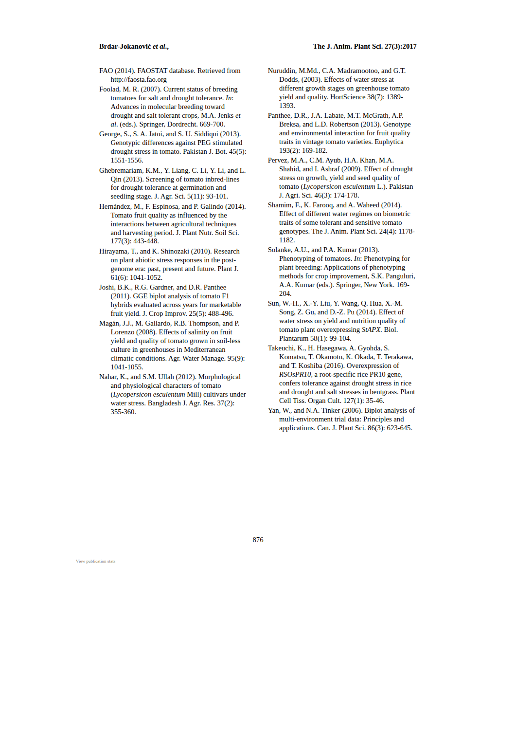Brdar-Jokanović et al.,
The J. Anim. Plant Sci. 27(3):2017
FAO (2014). FAOSTAT database. Retrieved from http://faosta.fao.org
Foolad, M. R. (2007). Current status of breeding tomatoes for salt and drought tolerance. In: Advances in molecular breeding toward drought and salt tolerant crops, M.A. Jenks et al. (eds.). Springer, Dordrecht. 669-700.
George, S., S. A. Jatoi, and S. U. Siddiqui (2013). Genotypic differences against PEG stimulated drought stress in tomato. Pakistan J. Bot. 45(5): 1551-1556.
Ghebremariam, K.M., Y. Liang, C. Li, Y. Li, and L. Qin (2013). Screening of tomato inbred-lines for drought tolerance at germination and seedling stage. J. Agr. Sci. 5(11): 93-101.
Hernández, M., F. Espinosa, and P. Galindo (2014). Tomato fruit quality as influenced by the interactions between agricultural techniques and harvesting period. J. Plant Nutr. Soil Sci. 177(3): 443-448.
Hirayama, T., and K. Shinozaki (2010). Research on plant abiotic stress responses in the post-genome era: past, present and future. Plant J. 61(6): 1041-1052.
Joshi, B.K., R.G. Gardner, and D.R. Panthee (2011). GGE biplot analysis of tomato F1 hybrids evaluated across years for marketable fruit yield. J. Crop Improv. 25(5): 488-496.
Magán, J.J., M. Gallardo, R.B. Thompson, and P. Lorenzo (2008). Effects of salinity on fruit yield and quality of tomato grown in soil-less culture in greenhouses in Mediterranean climatic conditions. Agr. Water Manage. 95(9): 1041-1055.
Nahar, K., and S.M. Ullah (2012). Morphological and physiological characters of tomato (Lycopersicon esculentum Mill) cultivars under water stress. Bangladesh J. Agr. Res. 37(2): 355-360.
Nuruddin, M.Md., C.A. Madramootoo, and G.T. Dodds, (2003). Effects of water stress at different growth stages on greenhouse tomato yield and quality. HortScience 38(7): 1389-1393.
Panthee, D.R., J.A. Labate, M.T. McGrath, A.P. Breksa, and L.D. Robertson (2013). Genotype and environmental interaction for fruit quality traits in vintage tomato varieties. Euphytica 193(2): 169-182.
Pervez, M.A., C.M. Ayub, H.A. Khan, M.A. Shahid, and I. Ashraf (2009). Effect of drought stress on growth, yield and seed quality of tomato (Lycopersicon esculentum L.). Pakistan J. Agri. Sci. 46(3): 174-178.
Shamim, F., K. Farooq, and A. Waheed (2014). Effect of different water regimes on biometric traits of some tolerant and sensitive tomato genotypes. The J. Anim. Plant Sci. 24(4): 1178-1182.
Solanke, A.U., and P.A. Kumar (2013). Phenotyping of tomatoes. In: Phenotyping for plant breeding: Applications of phenotyping methods for crop improvement, S.K. Panguluri, A.A. Kumar (eds.). Springer, New York. 169-204.
Sun, W.-H., X.-Y. Liu, Y. Wang, Q. Hua, X.-M. Song, Z. Gu, and D.-Z. Pu (2014). Effect of water stress on yield and nutrition quality of tomato plant overexpressing StAPX. Biol. Plantarum 58(1): 99-104.
Takeuchi, K., H. Hasegawa, A. Gyohda, S. Komatsu, T. Okamoto, K. Okada, T. Terakawa, and T. Koshiba (2016). Overexpression of RSOsPR10, a root-specific rice PR10 gene, confers tolerance against drought stress in rice and drought and salt stresses in bentgrass. Plant Cell Tiss. Organ Cult. 127(1): 35-46.
Yan, W., and N.A. Tinker (2006). Biplot analysis of multi-environment trial data: Principles and applications. Can. J. Plant Sci. 86(3): 623-645.
876
View publication stats